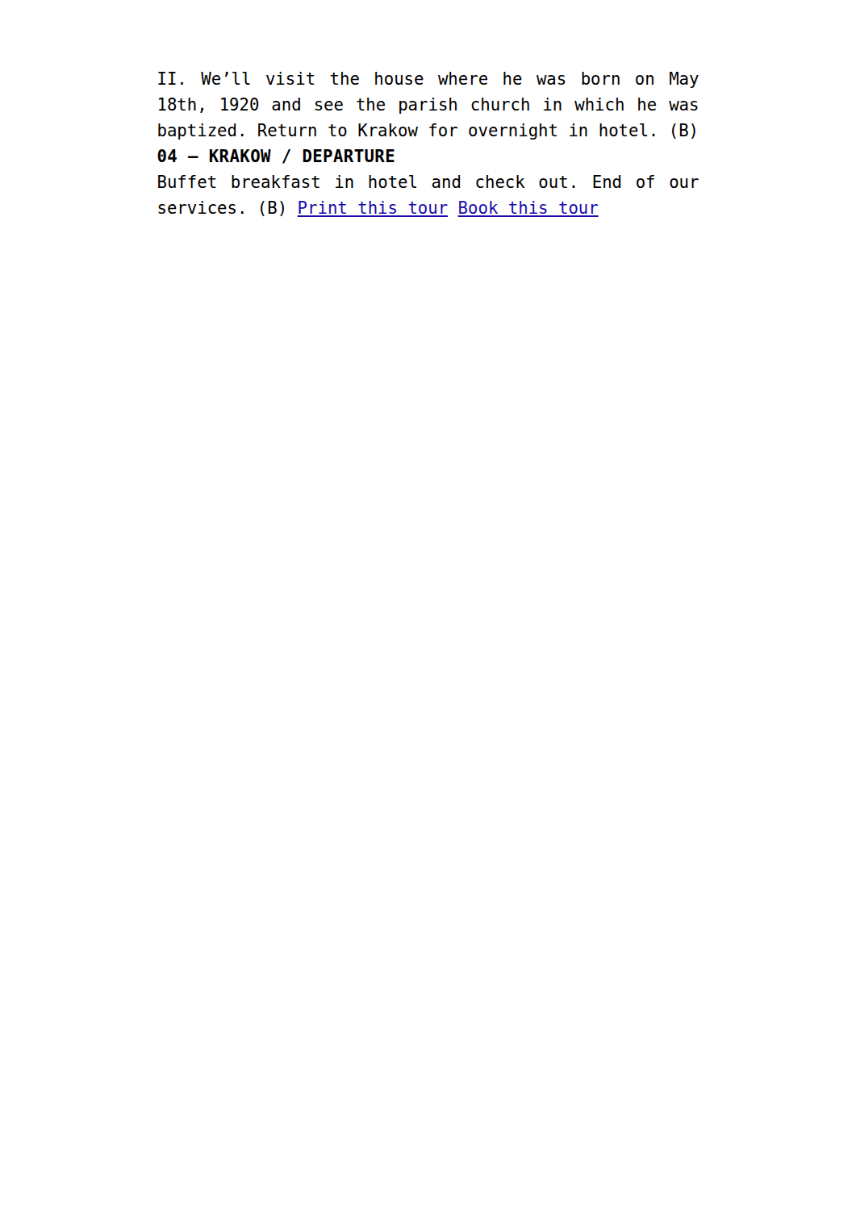II. We’ll visit the house where he was born on May 18th, 1920 and see the parish church in which he was baptized. Return to Krakow for overnight in hotel. (B)
04 — KRAKOW / DEPARTURE
Buffet breakfast in hotel and check out. End of our services. (B) Print this tour Book this tour